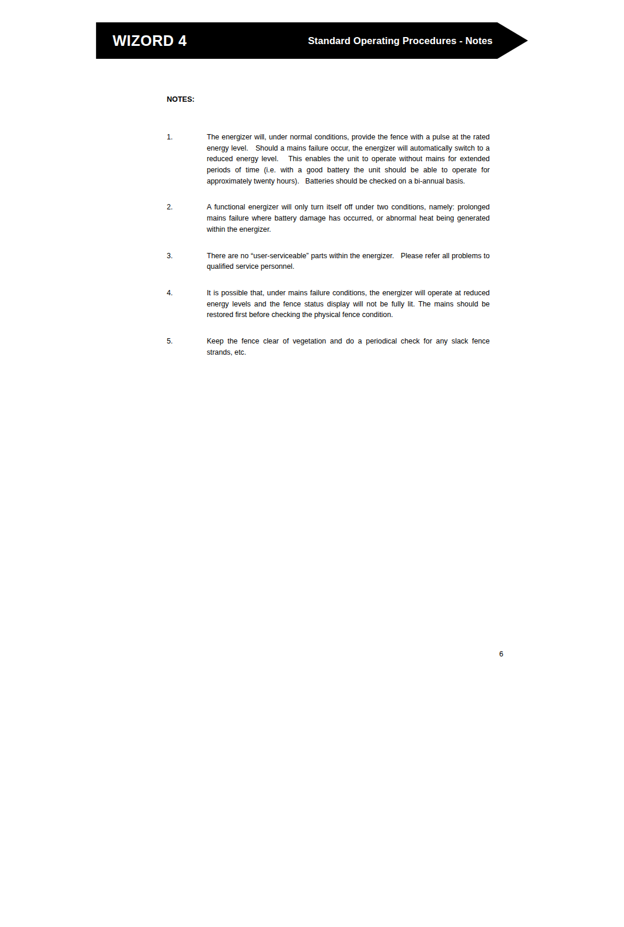WIZORD 4
Standard Operating Procedures - Notes
NOTES:
The energizer will, under normal conditions, provide the fence with a pulse at the rated energy level. Should a mains failure occur, the energizer will automatically switch to a reduced energy level. This enables the unit to operate without mains for extended periods of time (i.e. with a good battery the unit should be able to operate for approximately twenty hours). Batteries should be checked on a bi-annual basis.
A functional energizer will only turn itself off under two conditions, namely: prolonged mains failure where battery damage has occurred, or abnormal heat being generated within the energizer.
There are no “user-serviceable” parts within the energizer. Please refer all problems to qualified service personnel.
It is possible that, under mains failure conditions, the energizer will operate at reduced energy levels and the fence status display will not be fully lit. The mains should be restored first before checking the physical fence condition.
Keep the fence clear of vegetation and do a periodical check for any slack fence strands, etc.
6